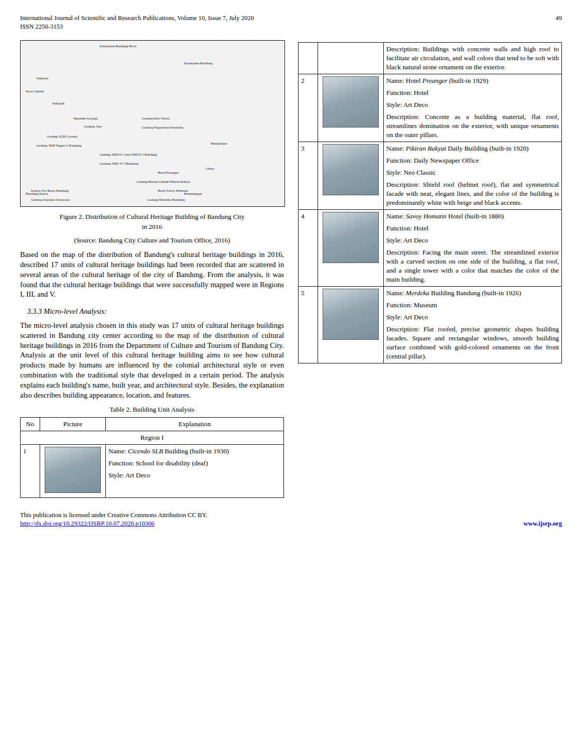International Journal of Scientific and Research Publications, Volume 10, Issue 7, July 2020
ISSN 2250-3153
49
Kabupaten Bandung Barat Kabupaten Bandung Sukasari Kota Cimahi Sukajadi Museum Geologi Gedung Sate Gedung Dwi Warna Gedung Pagayuban Pasundan Gedung SLB Cicendo Gedung SMP Negeri 2 Bandung Gedung SMUN 3 dan SMUN 5 Bandung Gedung SMU N 5 Bandung Hotel Preanger Gedung Harian Umum Pikiran Rakyat Kantor Pos Besar Bandung Hotel Savoy Homann Gedung Asuransi Jiwasraya Gedung Merdeka Bandung Gedung PLN Distribusi Jawa Barat Gedung Bank Mandiri (eks. Bank Dagang Negara) Gedung Bank Mandiri (eks. Bank Bumi Bandung) Bandung Kulon Bojongloa Kidul Bandung Kidul Batununggal Cibiru Mandalajati
Figure 2. Distribution of Cultural Heritage Building of Bandung City
in 2016
(Source: Bandung City Culture and Tourism Office, 2016)
Based on the map of the distribution of Bandung's cultural heritage buildings in 2016, described 17 units of cultural heritage buildings had been recorded that are scattered in several areas of the cultural heritage of the city of Bandung. From the analysis, it was found that the cultural heritage buildings that were successfully mapped were in Regions I, III, and V.
3.3.3 Micro-level Analysis:
The micro-level analysis chosen in this study was 17 units of cultural heritage buildings scattered in Bandung city center according to the map of the distribution of cultural heritage buildings in 2016 from the Department of Culture and Tourism of Bandung City. Analysis at the unit level of this cultural heritage building aims to see how cultural products made by humans are influenced by the colonial architectural style or even combination with the traditional style that developed in a certain period. The analysis explains each building's name, built year, and architectural style. Besides, the explanation also describes building appearance, location, and features.
Table 2. Building Unit Analysis
| No | Picture | Explanation |
| --- | --- | --- |
| Region I |
| 1 | | Name: Cicendo SLB Building (built-in 1930) Function: School for disability (deaf) Style: Art Deco |
| | | Description: Buildings with concrete walls and high roof to facilitate air circulation, and wall colors that tend to be soft with black natural stone ornament on the exterior. |
| 2 | | Name: Hotel Preanger (built-in 1929) Function: Hotel Style: Art Deco Description: Concrete as a building material, flat roof, streamlines domination on the exterior, with unique ornaments on the outer pillars. |
| 3 | | Name: Pikiran Rakyat Daily Building (built-in 1920) Function: Daily Newspaper Office Style: Neo Classic Description: Shield roof (helmet roof), flat and symmetrical facade with neat, elegant lines, and the color of the building is predominantly white with beige and black accents. |
| 4 | | Name: Savoy Homann Hotel (built-in 1880) Function: Hotel Style: Art Deco Description: Facing the main street. The streamlined exterior with a curved section on one side of the building, a flat roof, and a single tower with a color that matches the color of the main building. |
| 5 | | Name: Merdeka Building Bandung (built-in 1926) Function: Museum Style: Art Deco Description: Flat roofed, precise geometric shapes building facades. Square and rectangular windows, smooth building surface combined with gold-colored ornaments on the front (central pillar). |
This publication is licensed under Creative Commons Attribution CC BY.
http://dx.doi.org/10.29322/IJSRP.10.07.2020.p10306
www.ijsrp.org